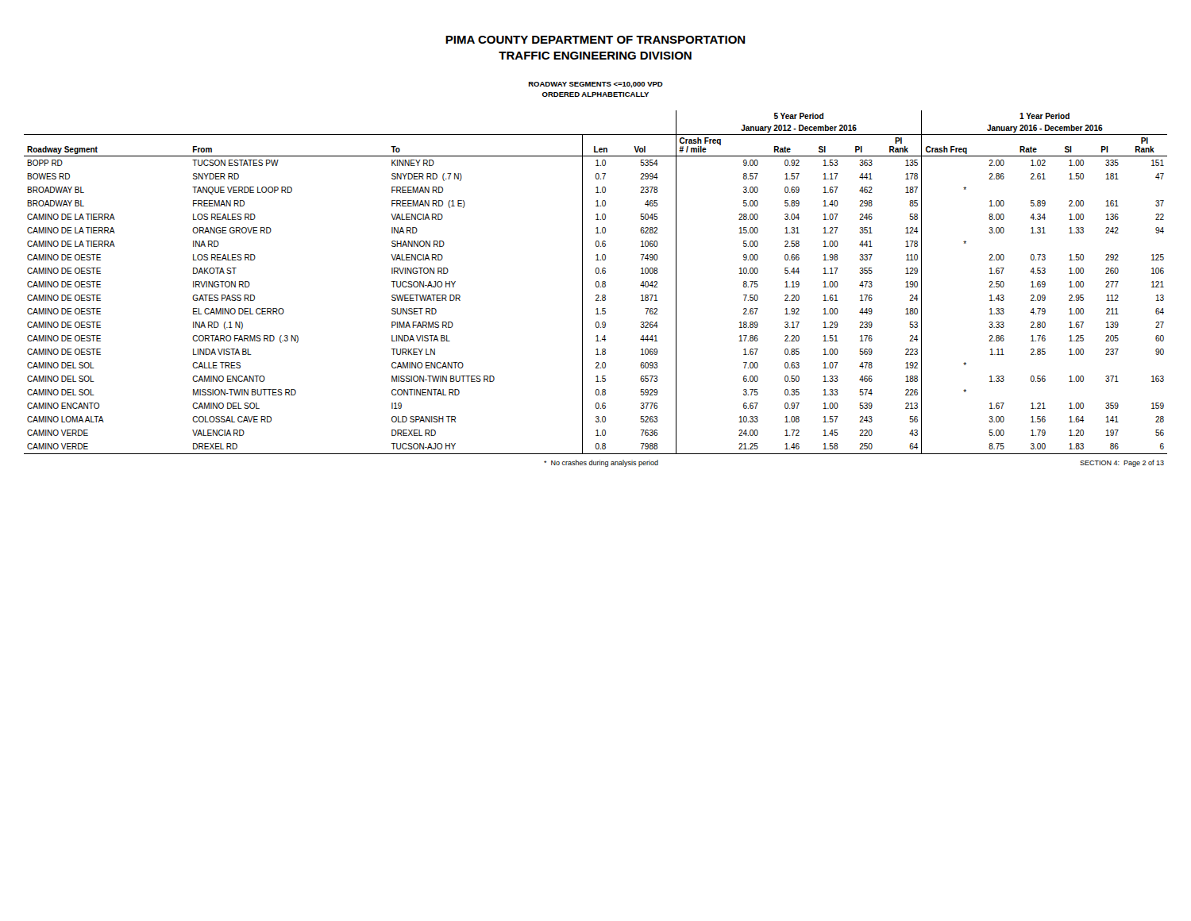PIMA COUNTY DEPARTMENT OF TRANSPORTATION
TRAFFIC ENGINEERING DIVISION
ROADWAY SEGMENTS <=10,000 VPD
ORDERED ALPHABETICALLY
| | 5 Year Period | 1 Year Period |
| --- | --- | --- |
| | January 2012 - December 2016 | January 2016 - December 2016 |
| Roadway Segment | From | To | Len | Vol | | Crash Freq # / mile | Rate | SI | PI | PI Rank | Crash Freq | Rate | SI | PI | PI Rank |
| BOPP RD | TUCSON ESTATES PW | KINNEY RD | 1.0 | 5354 | | 9.00 | 0.92 | 1.53 | 363 | 135 | 2.00 | 1.02 | 1.00 | 335 | 151 |
| BOWES RD | SNYDER RD | SNYDER RD (.7 N) | 0.7 | 2994 | | 8.57 | 1.57 | 1.17 | 441 | 178 | 2.86 | 2.61 | 1.50 | 181 | 47 |
| BROADWAY BL | TANQUE VERDE LOOP RD | FREEMAN RD | 1.0 | 2378 | | 3.00 | 0.69 | 1.67 | 462 | 187 | * | | | | |
| BROADWAY BL | FREEMAN RD | FREEMAN RD (1 E) | 1.0 | 465 | | 5.00 | 5.89 | 1.40 | 298 | 85 | 1.00 | 5.89 | 2.00 | 161 | 37 |
| CAMINO DE LA TIERRA | LOS REALES RD | VALENCIA RD | 1.0 | 5045 | | 28.00 | 3.04 | 1.07 | 246 | 58 | 8.00 | 4.34 | 1.00 | 136 | 22 |
| CAMINO DE LA TIERRA | ORANGE GROVE RD | INA RD | 1.0 | 6282 | | 15.00 | 1.31 | 1.27 | 351 | 124 | 3.00 | 1.31 | 1.33 | 242 | 94 |
| CAMINO DE LA TIERRA | INA RD | SHANNON RD | 0.6 | 1060 | | 5.00 | 2.58 | 1.00 | 441 | 178 | * | | | | |
| CAMINO DE OESTE | LOS REALES RD | VALENCIA RD | 1.0 | 7490 | | 9.00 | 0.66 | 1.98 | 337 | 110 | 2.00 | 0.73 | 1.50 | 292 | 125 |
| CAMINO DE OESTE | DAKOTA ST | IRVINGTON RD | 0.6 | 1008 | | 10.00 | 5.44 | 1.17 | 355 | 129 | 1.67 | 4.53 | 1.00 | 260 | 106 |
| CAMINO DE OESTE | IRVINGTON RD | TUCSON-AJO HY | 0.8 | 4042 | | 8.75 | 1.19 | 1.00 | 473 | 190 | 2.50 | 1.69 | 1.00 | 277 | 121 |
| CAMINO DE OESTE | GATES PASS RD | SWEETWATER DR | 2.8 | 1871 | | 7.50 | 2.20 | 1.61 | 176 | 24 | 1.43 | 2.09 | 2.95 | 112 | 13 |
| CAMINO DE OESTE | EL CAMINO DEL CERRO | SUNSET RD | 1.5 | 762 | | 2.67 | 1.92 | 1.00 | 449 | 180 | 1.33 | 4.79 | 1.00 | 211 | 64 |
| CAMINO DE OESTE | INA RD (.1 N) | PIMA FARMS RD | 0.9 | 3264 | | 18.89 | 3.17 | 1.29 | 239 | 53 | 3.33 | 2.80 | 1.67 | 139 | 27 |
| CAMINO DE OESTE | CORTARO FARMS RD (.3 N) | LINDA VISTA BL | 1.4 | 4441 | | 17.86 | 2.20 | 1.51 | 176 | 24 | 2.86 | 1.76 | 1.25 | 205 | 60 |
| CAMINO DE OESTE | LINDA VISTA BL | TURKEY LN | 1.8 | 1069 | | 1.67 | 0.85 | 1.00 | 569 | 223 | 1.11 | 2.85 | 1.00 | 237 | 90 |
| CAMINO DEL SOL | CALLE TRES | CAMINO ENCANTO | 2.0 | 6093 | | 7.00 | 0.63 | 1.07 | 478 | 192 | * | | | | |
| CAMINO DEL SOL | CAMINO ENCANTO | MISSION-TWIN BUTTES RD | 1.5 | 6573 | | 6.00 | 0.50 | 1.33 | 466 | 188 | 1.33 | 0.56 | 1.00 | 371 | 163 |
| CAMINO DEL SOL | MISSION-TWIN BUTTES RD | CONTINENTAL RD | 0.8 | 5929 | | 3.75 | 0.35 | 1.33 | 574 | 226 | * | | | | |
| CAMINO ENCANTO | CAMINO DEL SOL | I19 | 0.6 | 3776 | | 6.67 | 0.97 | 1.00 | 539 | 213 | 1.67 | 1.21 | 1.00 | 359 | 159 |
| CAMINO LOMA ALTA | COLOSSAL CAVE RD | OLD SPANISH TR | 3.0 | 5263 | | 10.33 | 1.08 | 1.57 | 243 | 56 | 3.00 | 1.56 | 1.64 | 141 | 28 |
| CAMINO VERDE | VALENCIA RD | DREXEL RD | 1.0 | 7636 | | 24.00 | 1.72 | 1.45 | 220 | 43 | 5.00 | 1.79 | 1.20 | 197 | 56 |
| CAMINO VERDE | DREXEL RD | TUCSON-AJO HY | 0.8 | 7988 | | 21.25 | 1.46 | 1.58 | 250 | 64 | 8.75 | 3.00 | 1.83 | 86 | 6 |
* No crashes during analysis period
SECTION 4: Page 2 of 13